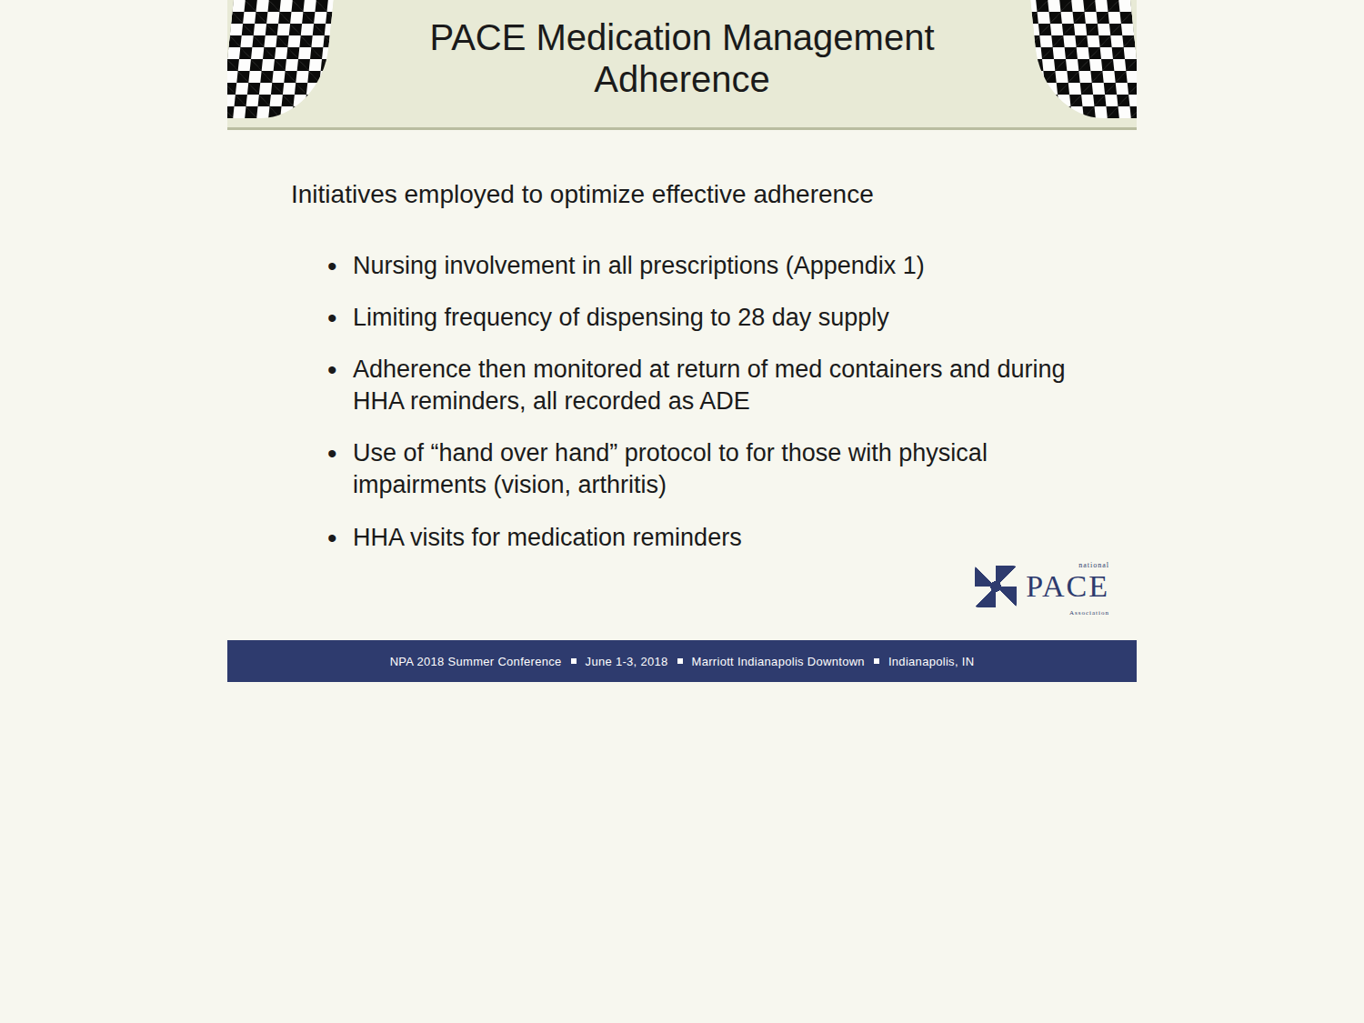PACE Medication Management
Adherence
Initiatives employed to optimize effective adherence
Nursing involvement in all prescriptions (Appendix 1)
Limiting frequency of dispensing to 28 day supply
Adherence then monitored at return of med containers and during HHA reminders, all recorded as ADE
Use of “hand over hand” protocol to for those with physical impairments (vision, arthritis)
HHA visits for medication reminders
National
PACE
Association
NPA 2018 Summer Conference June 1-3, 2018 Marriott Indianapolis Downtown Indianapolis, IN